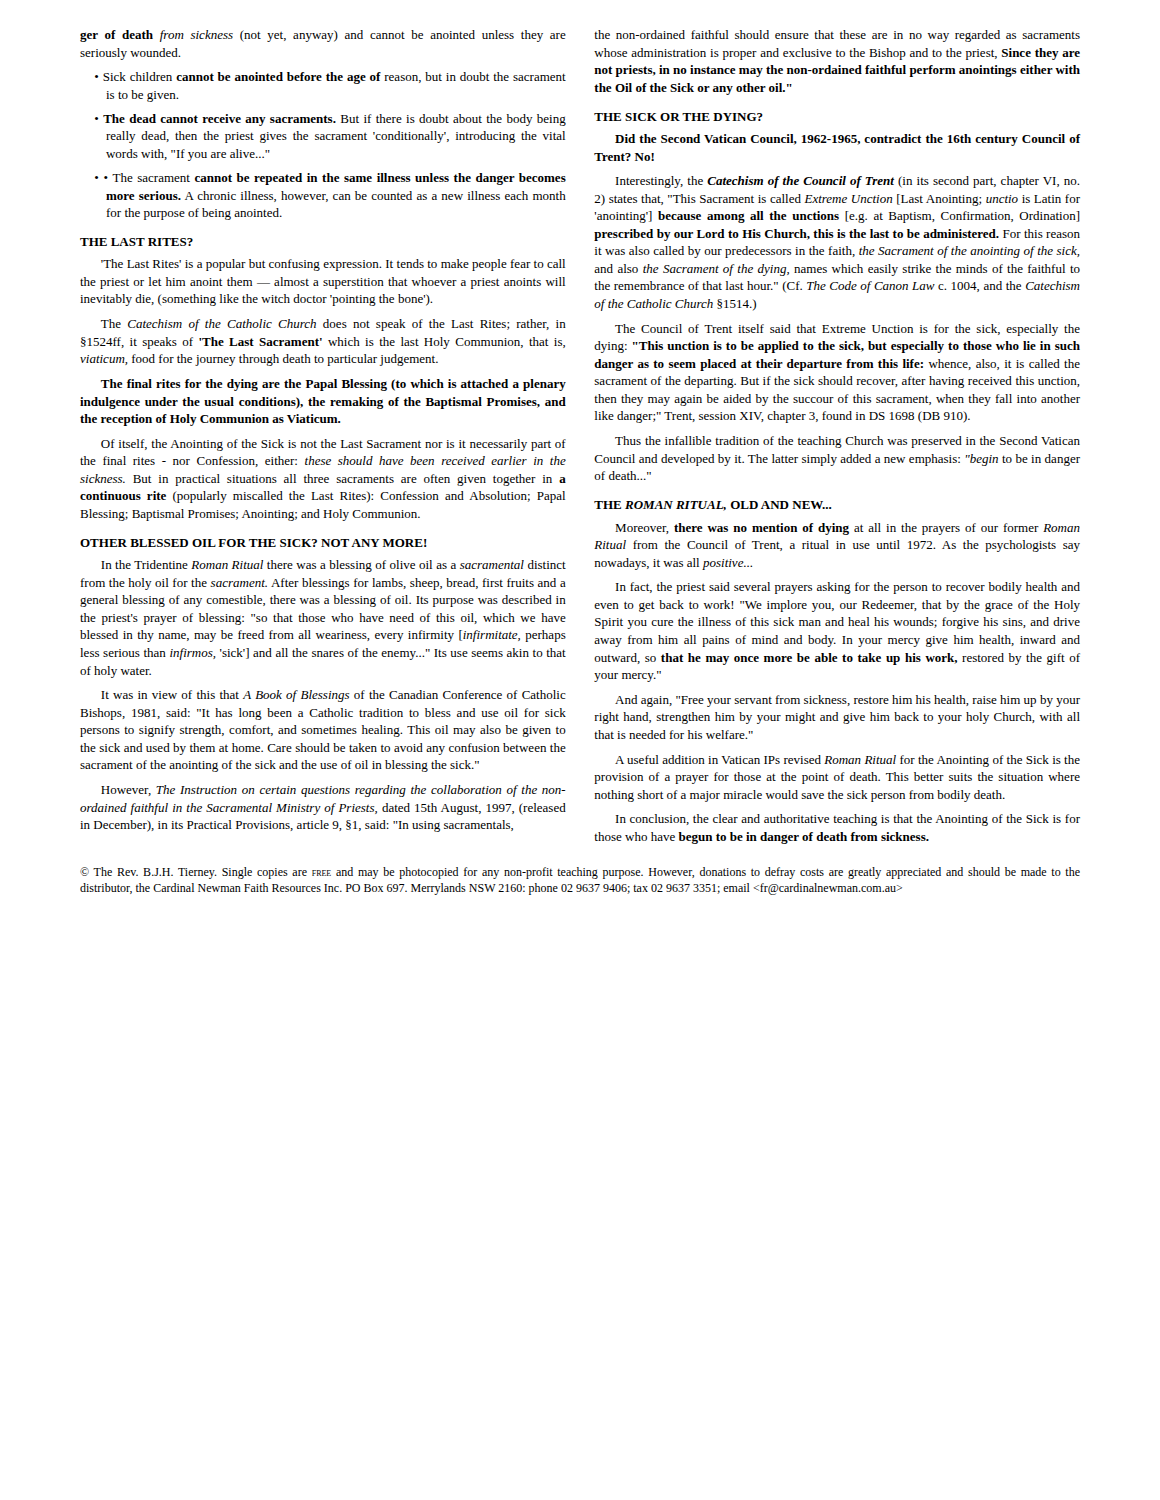ger of death from sickness (not yet, anyway) and cannot be anointed unless they are seriously wounded.
Sick children cannot be anointed before the age of reason, but in doubt the sacrament is to be given.
The dead cannot receive any sacraments. But if there is doubt about the body being really dead, then the priest gives the sacrament 'conditionally', introducing the vital words with, "If you are alive..."
The sacrament cannot be repeated in the same illness unless the danger becomes more serious. A chronic illness, however, can be counted as a new illness each month for the purpose of being anointed.
The Last Rites?
'The Last Rites' is a popular but confusing expression. It tends to make people fear to call the priest or let him anoint them — almost a superstition that whoever a priest anoints will inevitably die, (something like the witch doctor 'pointing the bone').
The Catechism of the Catholic Church does not speak of the Last Rites; rather, in §1524ff, it speaks of 'The Last Sacrament' which is the last Holy Communion, that is, viaticum, food for the journey through death to particular judgement.
The final rites for the dying are the Papal Blessing (to which is attached a plenary indulgence under the usual conditions), the remaking of the Baptismal Promises, and the reception of Holy Communion as Viaticum.
Of itself, the Anointing of the Sick is not the Last Sacrament nor is it necessarily part of the final rites - nor Confession, either: these should have been received earlier in the sickness. But in practical situations all three sacraments are often given together in a continuous rite (popularly miscalled the Last Rites): Confession and Absolution; Papal Blessing; Baptismal Promises; Anointing; and Holy Communion.
Other Blessed Oil for the Sick? Not Any More!
In the Tridentine Roman Ritual there was a blessing of olive oil as a sacramental distinct from the holy oil for the sacrament. After blessings for lambs, sheep, bread, first fruits and a general blessing of any comestible, there was a blessing of oil. Its purpose was described in the priest's prayer of blessing: "so that those who have need of this oil, which we have blessed in thy name, may be freed from all weariness, every infirmity [infirmitate, perhaps less serious than infirmos, 'sick'] and all the snares of the enemy..." Its use seems akin to that of holy water.
It was in view of this that A Book of Blessings of the Canadian Conference of Catholic Bishops, 1981, said: "It has long been a Catholic tradition to bless and use oil for sick persons to signify strength, comfort, and sometimes healing. This oil may also be given to the sick and used by them at home. Care should be taken to avoid any confusion between the sacrament of the anointing of the sick and the use of oil in blessing the sick."
However, The Instruction on certain questions regarding the collaboration of the non-ordained faithful in the Sacramental Ministry of Priests, dated 15th August, 1997, (released in December), in its Practical Provisions, article 9, §1, said: "In using sacramentals,
the non-ordained faithful should ensure that these are in no way regarded as sacraments whose administration is proper and exclusive to the Bishop and to the priest, Since they are not priests, in no instance may the non-ordained faithful perform anointings either with the Oil of the Sick or any other oil."
The Sick or the Dying?
Did the Second Vatican Council, 1962-1965, contradict the 16th century Council of Trent? No!
Interestingly, the Catechism of the Council of Trent (in its second part, chapter VI, no. 2) states that, "This Sacrament is called Extreme Unction [Last Anointing; unctio is Latin for 'anointing'] because among all the unctions [e.g. at Baptism, Confirmation, Ordination] prescribed by our Lord to His Church, this is the last to be administered. For this reason it was also called by our predecessors in the faith, the Sacrament of the anointing of the sick, and also the Sacrament of the dying, names which easily strike the minds of the faithful to the remembrance of that last hour." (Cf. The Code of Canon Law c. 1004, and the Catechism of the Catholic Church §1514.)
The Council of Trent itself said that Extreme Unction is for the sick, especially the dying: "This unction is to be applied to the sick, but especially to those who lie in such danger as to seem placed at their departure from this life: whence, also, it is called the sacrament of the departing. But if the sick should recover, after having received this unction, then they may again be aided by the succour of this sacrament, when they fall into another like danger;" Trent, session XIV, chapter 3, found in DS 1698 (DB 910).
Thus the infallible tradition of the teaching Church was preserved in the Second Vatican Council and developed by it. The latter simply added a new emphasis: "begin to be in danger of death..."
The Roman Ritual, Old and New...
Moreover, there was no mention of dying at all in the prayers of our former Roman Ritual from the Council of Trent, a ritual in use until 1972. As the psychologists say nowadays, it was all positive...
In fact, the priest said several prayers asking for the person to recover bodily health and even to get back to work! "We implore you, our Redeemer, that by the grace of the Holy Spirit you cure the illness of this sick man and heal his wounds; forgive his sins, and drive away from him all pains of mind and body. In your mercy give him health, inward and outward, so that he may once more be able to take up his work, restored by the gift of your mercy."
And again, "Free your servant from sickness, restore him his health, raise him up by your right hand, strengthen him by your might and give him back to your holy Church, with all that is needed for his welfare."
A useful addition in Vatican IPs revised Roman Ritual for the Anointing of the Sick is the provision of a prayer for those at the point of death. This better suits the situation where nothing short of a major miracle would save the sick person from bodily death.
In conclusion, the clear and authoritative teaching is that the Anointing of the Sick is for those who have begun to be in danger of death from sickness.
© The Rev. B.J.H. Tierney. Single copies are free and may be photocopied for any non-profit teaching purpose. However, donations to defray costs are greatly appreciated and should be made to the distributor, the Cardinal Newman Faith Resources Inc. PO Box 697. Merrylands NSW 2160: phone 02 9637 9406; tax 02 9637 3351; email <fr@cardinalnewman.com.au>